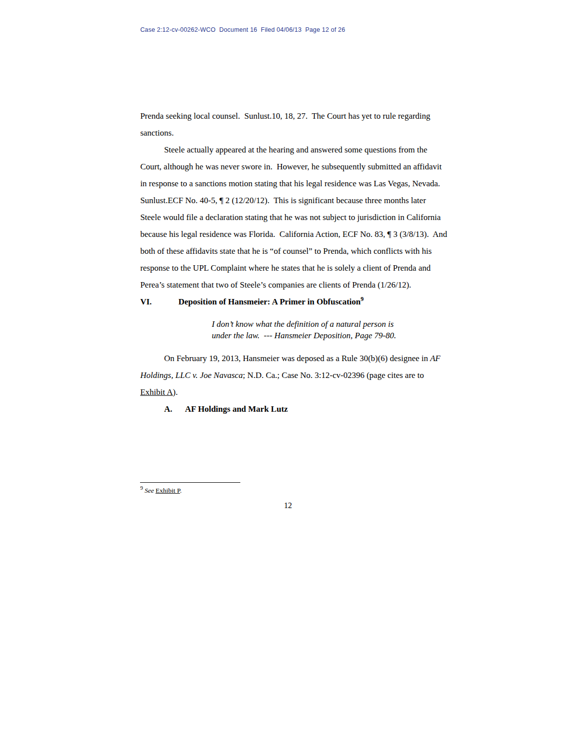Case 2:12-cv-00262-WCO Document 16 Filed 04/06/13 Page 12 of 26
Prenda seeking local counsel. Sunlust.10, 18, 27. The Court has yet to rule regarding sanctions.
Steele actually appeared at the hearing and answered some questions from the Court, although he was never swore in. However, he subsequently submitted an affidavit in response to a sanctions motion stating that his legal residence was Las Vegas, Nevada. Sunlust.ECF No. 40-5, ¶ 2 (12/20/12). This is significant because three months later Steele would file a declaration stating that he was not subject to jurisdiction in California because his legal residence was Florida. California Action, ECF No. 83, ¶ 3 (3/8/13). And both of these affidavits state that he is “of counsel” to Prenda, which conflicts with his response to the UPL Complaint where he states that he is solely a client of Prenda and Perea’s statement that two of Steele’s companies are clients of Prenda (1/26/12).
VI. Deposition of Hansmeier: A Primer in Obfuscation9
I don’t know what the definition of a natural person is
under the law. --- Hansmeier Deposition, Page 79-80.
On February 19, 2013, Hansmeier was deposed as a Rule 30(b)(6) designee in AF Holdings, LLC v. Joe Navasca; N.D. Ca.; Case No. 3:12-cv-02396 (page cites are to Exhibit A).
A. AF Holdings and Mark Lutz
9 See Exhibit P.
12